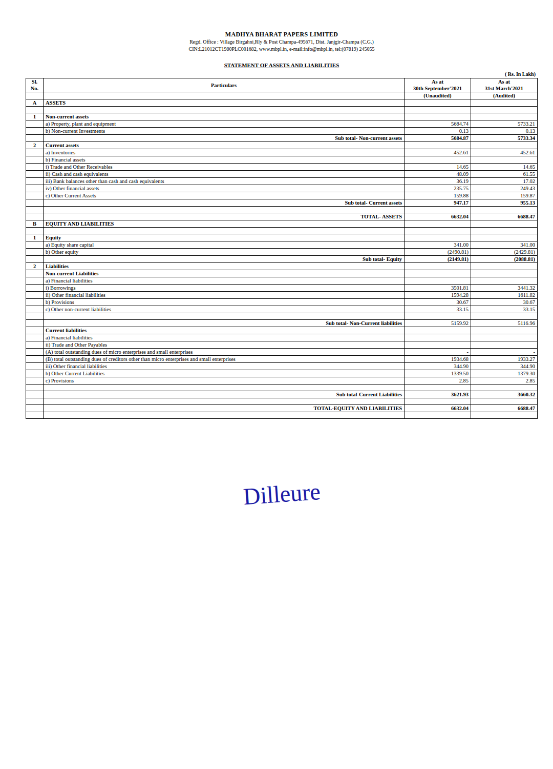MADHYA BHARAT PAPERS LIMITED
Regd. Office : Village Birgahni,Rly & Post Champa-495671, Dist. Janjgir-Champa (C.G.)
CIN:L21012CT1980PLC001682, www.mbpl.in, e-mail:info@mbpl.in, tel:(07819) 245055
STATEMENT OF ASSETS AND LIABILITIES
( Rs. In Lakh)
| Sl. | Particulars | As at | As at |
| No. | 30th September'2021 | 31st March'2021 |
| | | (Unaudited) | (Audited) |
| A | ASSETS | | |
| 1 | Non-current assets | | |
| | a) Property, plant and equipment | 5684.74 | 5733.21 |
| | b) Non-current Investments | 0.13 | 0.13 |
| | Sub total- Non-current assets | 5684.87 | 5733.34 |
| 2 | Current assets | | |
| | a) Inventories | 452.61 | 452.61 |
| | b) Financial assets | | |
| | i) Trade and Other Receivables | 14.65 | 14.65 |
| | ii) Cash and cash equivalents | 48.09 | 61.55 |
| | iii) Bank balances other than cash and cash equivalents | 36.19 | 17.02 |
| | iv) Other financial assets | 235.75 | 249.43 |
| | c) Other Current Assets | 159.88 | 159.87 |
| | Sub total- Current assets | 947.17 | 955.13 |
| | TOTAL- ASSETS | 6632.04 | 6688.47 |
| B | EQUITY AND LIABILITIES | | |
| 1 | Equity | | |
| | a) Equity share capital | 341.00 | 341.00 |
| | b) Other equity | (2490.81) | (2429.81) |
| | Sub total- Equity | (2149.81) | (2088.81) |
| 2 | Liabilities | | |
| | Non-current Liabilities | | |
| | a) Financial liabilities | | |
| | i) Borrowings | 3501.81 | 3441.32 |
| | ii) Other financial liabilities | 1594.28 | 1611.82 |
| | b) Provisions | 30.67 | 30.67 |
| | c) Other non-current liabilities | 33.15 | 33.15 |
| | Sub total- Non-Current liabilities | 5159.92 | 5116.96 |
| | Current liabilities | | |
| | a) Financial liabilities | | |
| | ii) Trade and Other Payables | | |
| | (A) total outstanding dues of micro enterprises and small enterprises | - | - |
| | (B) total outstanding dues of creditors other than micro enterprises and small enterprises | 1934.68 | 1933.27 |
| | iii) Other financial liabilities | 344.90 | 344.90 |
| | b) Other Current Liabilities | 1339.50 | 1379.30 |
| | c) Provisions | 2.85 | 2.85 |
| | Sub total-Current Liabilities | 3621.93 | 3660.32 |
| | TOTAL-EQUITY AND LIABILITIES | 6632.04 | 6688.47 |
Dilleure